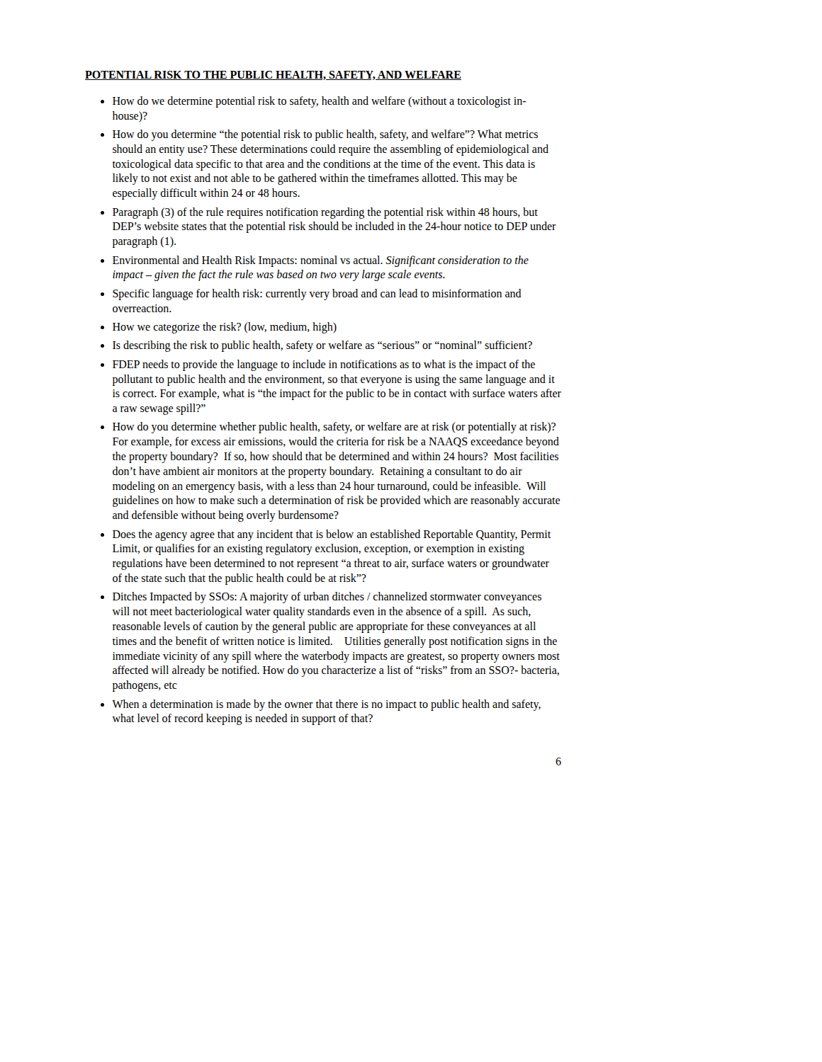POTENTIAL RISK TO THE PUBLIC HEALTH, SAFETY, AND WELFARE
How do we determine potential risk to safety, health and welfare (without a toxicologist in-house)?
How do you determine “the potential risk to public health, safety, and welfare”? What metrics should an entity use? These determinations could require the assembling of epidemiological and toxicological data specific to that area and the conditions at the time of the event. This data is likely to not exist and not able to be gathered within the timeframes allotted. This may be especially difficult within 24 or 48 hours.
Paragraph (3) of the rule requires notification regarding the potential risk within 48 hours, but DEP’s website states that the potential risk should be included in the 24-hour notice to DEP under paragraph (1).
Environmental and Health Risk Impacts: nominal vs actual. Significant consideration to the impact – given the fact the rule was based on two very large scale events.
Specific language for health risk: currently very broad and can lead to misinformation and overreaction.
How we categorize the risk? (low, medium, high)
Is describing the risk to public health, safety or welfare as “serious” or “nominal” sufficient?
FDEP needs to provide the language to include in notifications as to what is the impact of the pollutant to public health and the environment, so that everyone is using the same language and it is correct. For example, what is “the impact for the public to be in contact with surface waters after a raw sewage spill?”
How do you determine whether public health, safety, or welfare are at risk (or potentially at risk)? For example, for excess air emissions, would the criteria for risk be a NAAQS exceedance beyond the property boundary? If so, how should that be determined and within 24 hours? Most facilities don’t have ambient air monitors at the property boundary. Retaining a consultant to do air modeling on an emergency basis, with a less than 24 hour turnaround, could be infeasible. Will guidelines on how to make such a determination of risk be provided which are reasonably accurate and defensible without being overly burdensome?
Does the agency agree that any incident that is below an established Reportable Quantity, Permit Limit, or qualifies for an existing regulatory exclusion, exception, or exemption in existing regulations have been determined to not represent “a threat to air, surface waters or groundwater of the state such that the public health could be at risk”?
Ditches Impacted by SSOs: A majority of urban ditches / channelized stormwater conveyances will not meet bacteriological water quality standards even in the absence of a spill. As such, reasonable levels of caution by the general public are appropriate for these conveyances at all times and the benefit of written notice is limited. Utilities generally post notification signs in the immediate vicinity of any spill where the waterbody impacts are greatest, so property owners most affected will already be notified. How do you characterize a list of “risks” from an SSO?- bacteria, pathogens, etc
When a determination is made by the owner that there is no impact to public health and safety, what level of record keeping is needed in support of that?
6